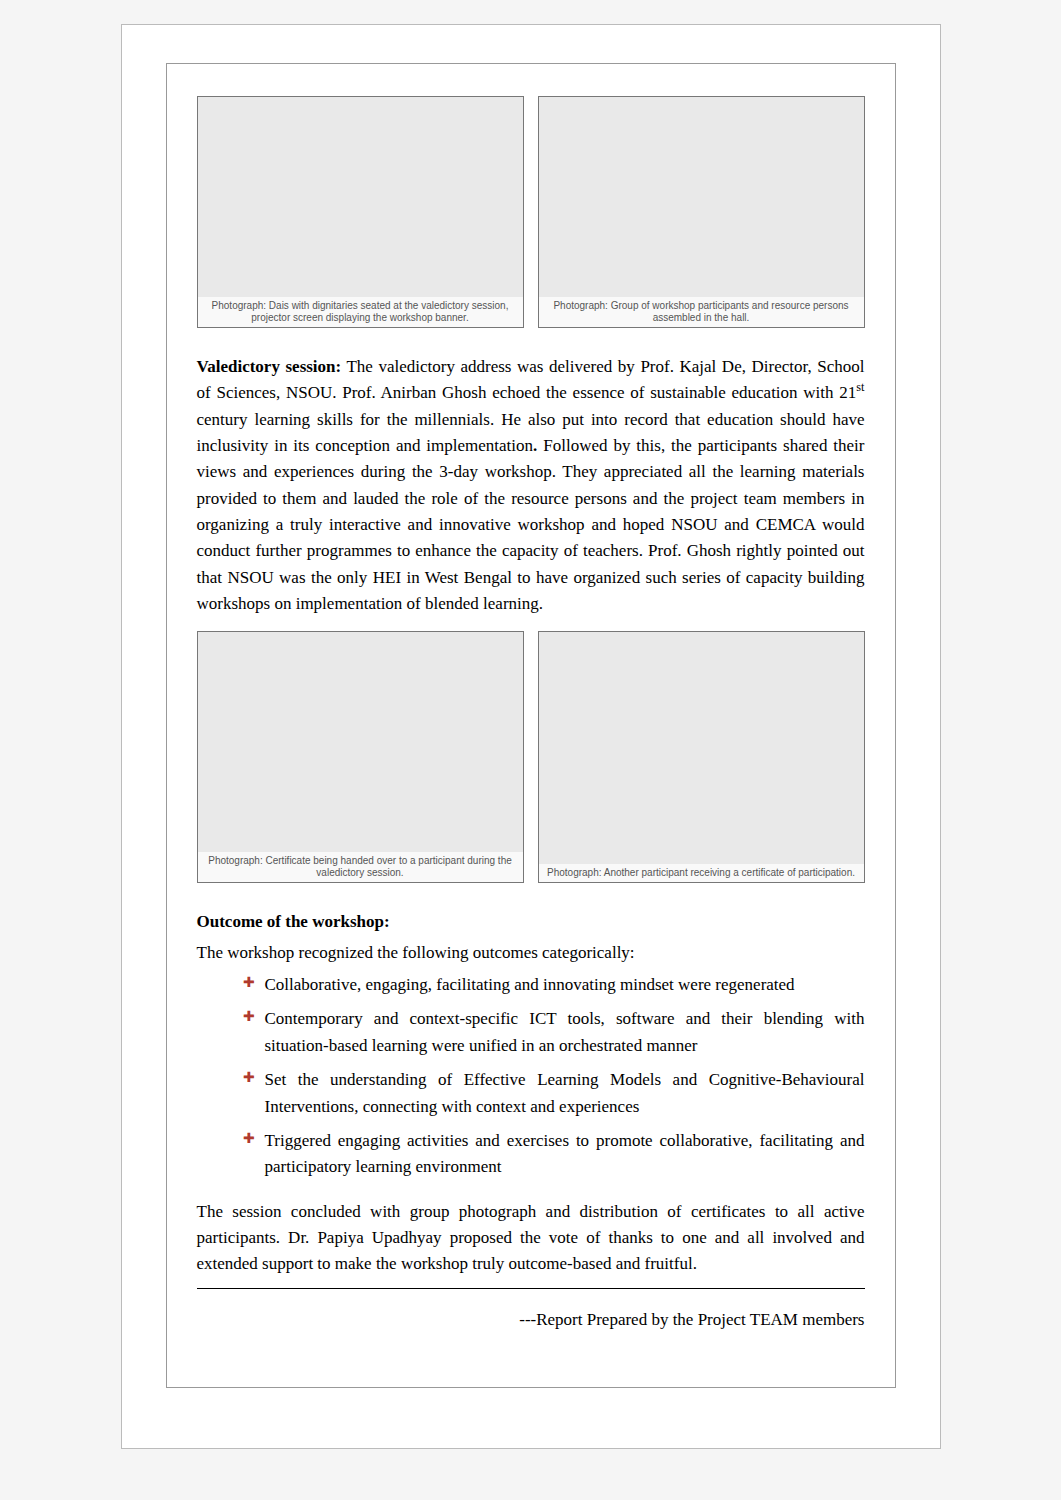Photograph: Dais with dignitaries seated at the valedictory session, projector screen displaying the workshop banner.
Photograph: Group of workshop participants and resource persons assembled in the hall.
Valedictory session: The valedictory address was delivered by Prof. Kajal De, Director, School of Sciences, NSOU. Prof. Anirban Ghosh echoed the essence of sustainable education with 21st century learning skills for the millennials. He also put into record that education should have inclusivity in its conception and implementation. Followed by this, the participants shared their views and experiences during the 3-day workshop. They appreciated all the learning materials provided to them and lauded the role of the resource persons and the project team members in organizing a truly interactive and innovative workshop and hoped NSOU and CEMCA would conduct further programmes to enhance the capacity of teachers. Prof. Ghosh rightly pointed out that NSOU was the only HEI in West Bengal to have organized such series of capacity building workshops on implementation of blended learning.
Photograph: Certificate being handed over to a participant during the valedictory session.
Photograph: Another participant receiving a certificate of participation.
Outcome of the workshop:
The workshop recognized the following outcomes categorically:
Collaborative, engaging, facilitating and innovating mindset were regenerated
Contemporary and context-specific ICT tools, software and their blending with situation-based learning were unified in an orchestrated manner
Set the understanding of Effective Learning Models and Cognitive-Behavioural Interventions, connecting with context and experiences
Triggered engaging activities and exercises to promote collaborative, facilitating and participatory learning environment
The session concluded with group photograph and distribution of certificates to all active participants. Dr. Papiya Upadhyay proposed the vote of thanks to one and all involved and extended support to make the workshop truly outcome-based and fruitful.
---Report Prepared by the Project TEAM members